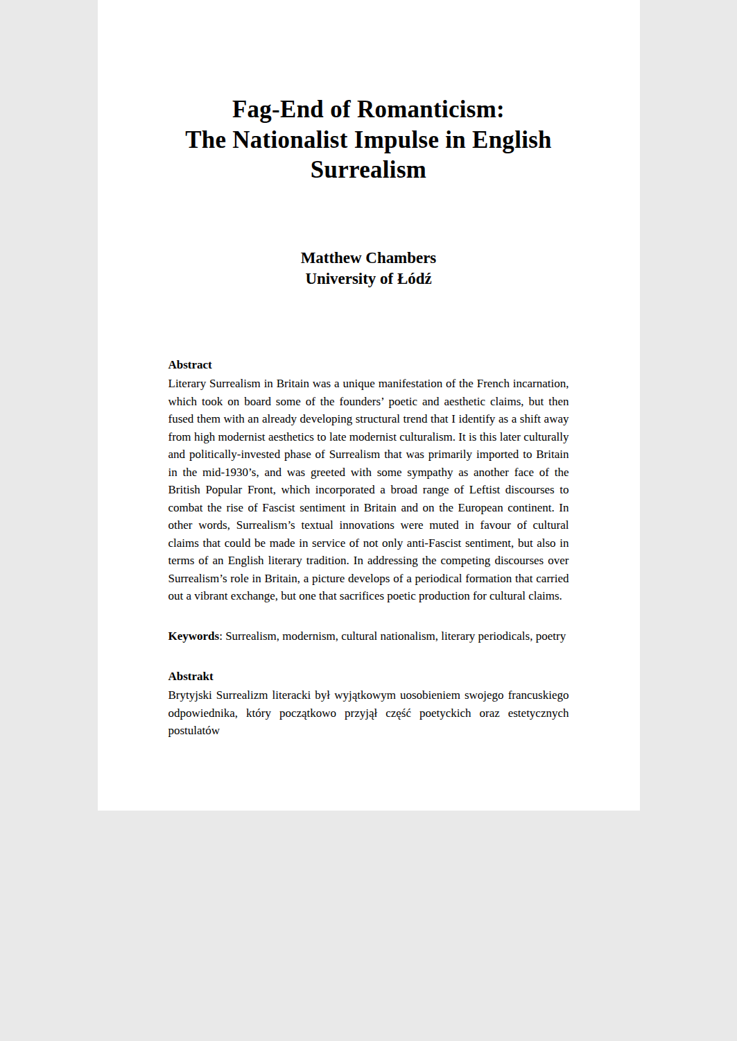Fag-End of Romanticism:
The Nationalist Impulse in English Surrealism
Matthew ChambersUniversity of Łódź
Abstract
Literary Surrealism in Britain was a unique manifestation of the French incarnation, which took on board some of the founders’ poetic and aesthetic claims, but then fused them with an already developing structural trend that I identify as a shift away from high modernist aesthetics to late modernist culturalism. It is this later culturally and politically-invested phase of Surrealism that was primarily imported to Britain in the mid-1930’s, and was greeted with some sympathy as another face of the British Popular Front, which incorporated a broad range of Leftist discourses to combat the rise of Fascist sentiment in Britain and on the European continent. In other words, Surrealism’s textual innovations were muted in favour of cultural claims that could be made in service of not only anti-Fascist sentiment, but also in terms of an English literary tradition. In addressing the competing discourses over Surrealism’s role in Britain, a picture develops of a periodical formation that carried out a vibrant exchange, but one that sacrifices poetic production for cultural claims.
Keywords: Surrealism, modernism, cultural nationalism, literary periodicals, poetry
Abstrakt
Brytyjski Surrealizm literacki był wyjątkowym uosobieniem swojego francuskiego odpowiednika, który początkowo przyjął część poetyckich oraz estetycznych postulatów